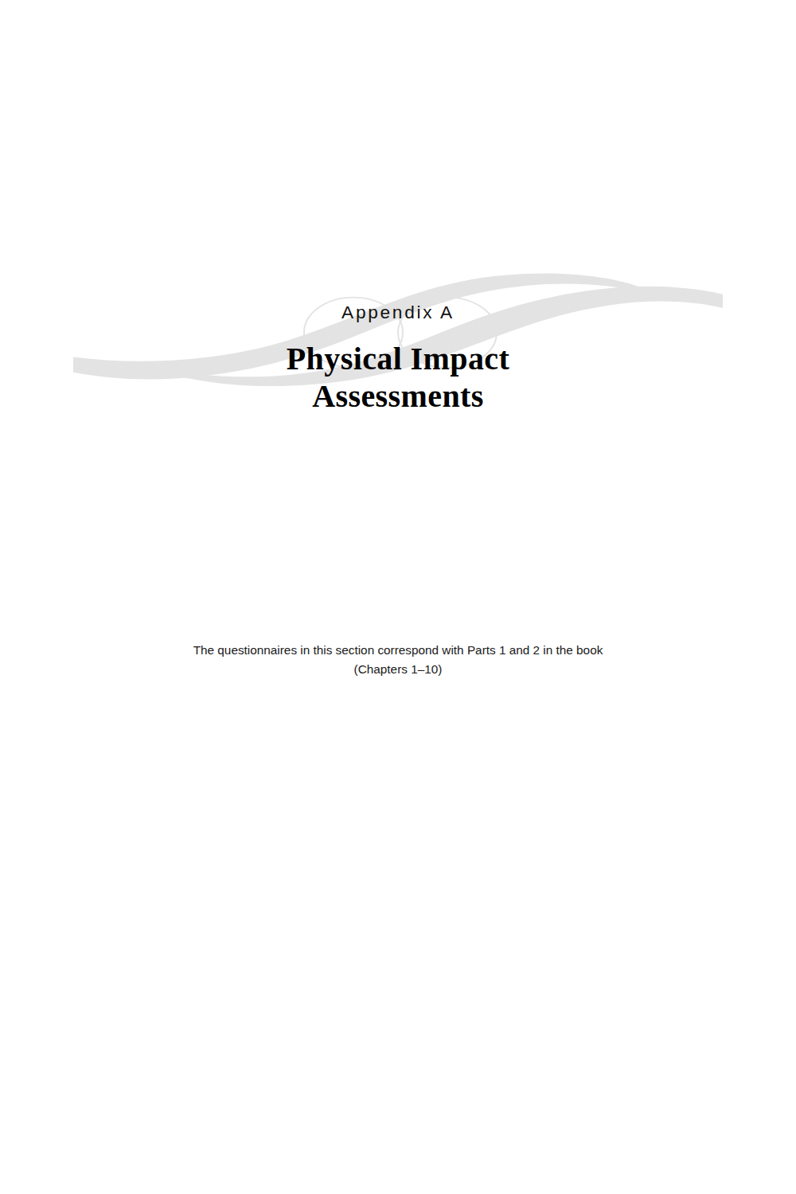Appendix A
Physical Impact Assessments
The questionnaires in this section correspond with Parts 1 and 2 in the book
(Chapters 1–10)